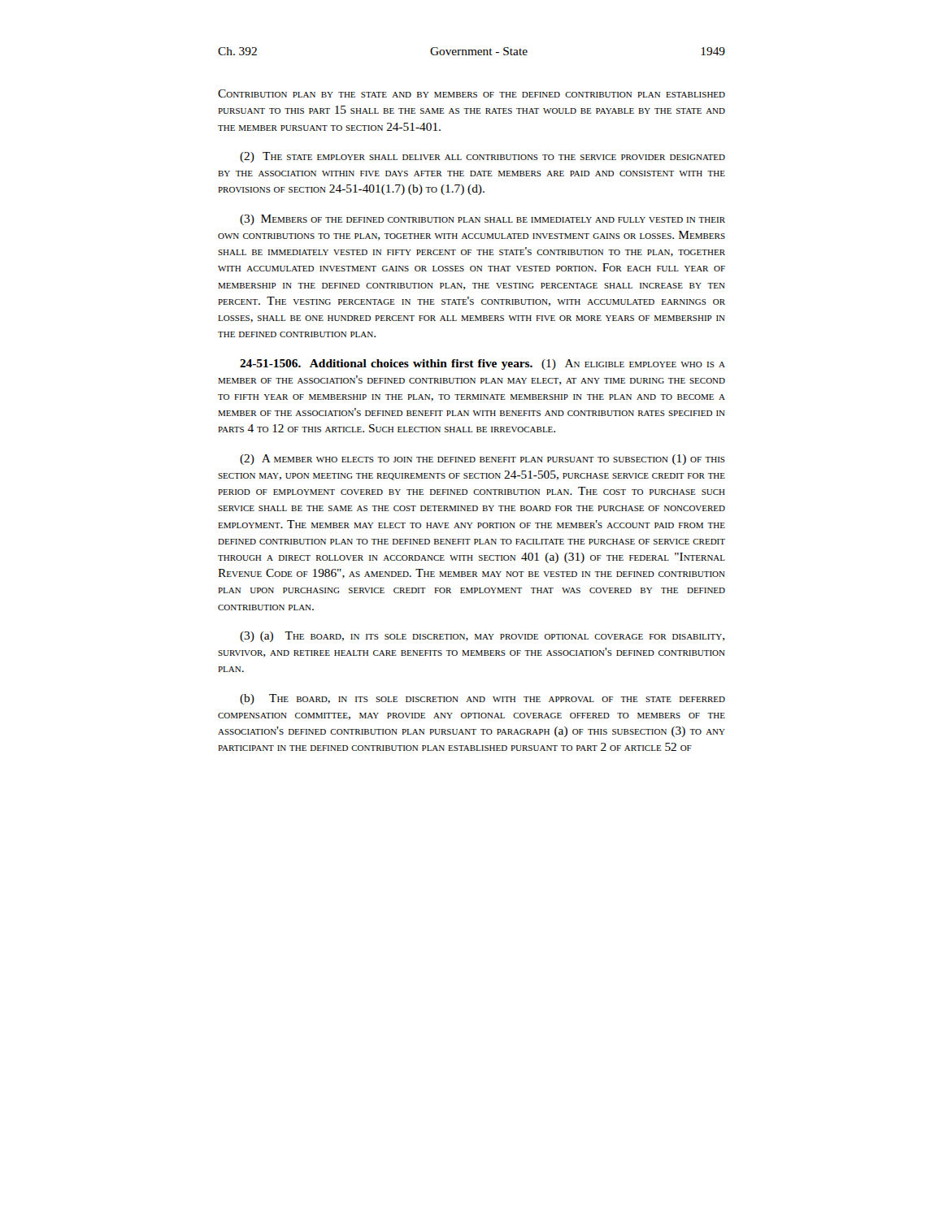Ch. 392 Government - State 1949
Contribution plan by the state and by members of the defined contribution plan established pursuant to this part 15 shall be the same as the rates that would be payable by the state and the member pursuant to section 24-51-401.
(2) The state employer shall deliver all contributions to the service provider designated by the association within five days after the date members are paid and consistent with the provisions of section 24-51-401(1.7) (b) to (1.7) (d).
(3) Members of the defined contribution plan shall be immediately and fully vested in their own contributions to the plan, together with accumulated investment gains or losses. Members shall be immediately vested in fifty percent of the state's contribution to the plan, together with accumulated investment gains or losses on that vested portion. For each full year of membership in the defined contribution plan, the vesting percentage shall increase by ten percent. The vesting percentage in the state's contribution, with accumulated earnings or losses, shall be one hundred percent for all members with five or more years of membership in the defined contribution plan.
24-51-1506. Additional choices within first five years. (1) An eligible employee who is a member of the association's defined contribution plan may elect, at any time during the second to fifth year of membership in the plan, to terminate membership in the plan and to become a member of the association's defined benefit plan with benefits and contribution rates specified in parts 4 to 12 of this article. Such election shall be irrevocable.
(2) A member who elects to join the defined benefit plan pursuant to subsection (1) of this section may, upon meeting the requirements of section 24-51-505, purchase service credit for the period of employment covered by the defined contribution plan. The cost to purchase such service shall be the same as the cost determined by the board for the purchase of noncovered employment. The member may elect to have any portion of the member's account paid from the defined contribution plan to the defined benefit plan to facilitate the purchase of service credit through a direct rollover in accordance with section 401 (a) (31) of the federal "Internal Revenue Code of 1986", as amended. The member may not be vested in the defined contribution plan upon purchasing service credit for employment that was covered by the defined contribution plan.
(3) (a) The board, in its sole discretion, may provide optional coverage for disability, survivor, and retiree health care benefits to members of the association's defined contribution plan.
(b) The board, in its sole discretion and with the approval of the state deferred compensation committee, may provide any optional coverage offered to members of the association's defined contribution plan pursuant to paragraph (a) of this subsection (3) to any participant in the defined contribution plan established pursuant to part 2 of article 52 of